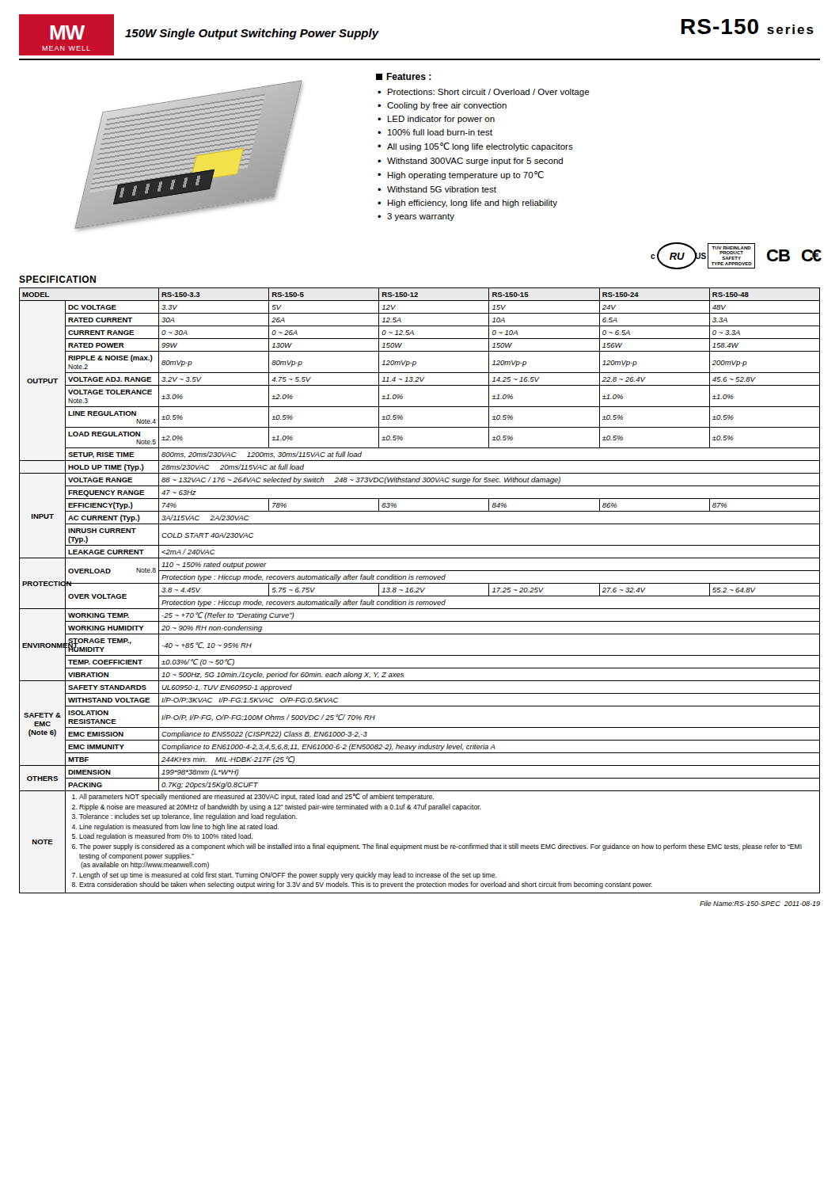MW MEAN WELL
150W Single Output Switching Power Supply
RS-150 series
Features :
Protections: Short circuit / Overload / Over voltage
Cooling by free air convection
LED indicator for power on
100% full load burn-in test
All using 105℃ long life electrolytic capacitors
Withstand 300VAC surge input for 5 second
High operating temperature up to 70℃
Withstand 5G vibration test
High efficiency, long life and high reliability
3 years warranty
c RUUS
TUV RHEINLAND
PRODUCT SAFETY
TYPE APPROVED
CB
C€
SPECIFICATION
| MODEL | RS-150-3.3 | RS-150-5 | RS-150-12 | RS-150-15 | RS-150-24 | RS-150-48 |
| --- | --- | --- | --- | --- | --- | --- |
| OUTPUT | DC VOLTAGE | 3.3V | 5V | 12V | 15V | 24V | 48V |
| RATED CURRENT | 30A | 26A | 12.5A | 10A | 6.5A | 3.3A |
| CURRENT RANGE | 0 ~ 30A | 0 ~ 26A | 0 ~ 12.5A | 0 ~ 10A | 0 ~ 6.5A | 0 ~ 3.3A |
| RATED POWER | 99W | 130W | 150W | 150W | 156W | 158.4W |
| RIPPLE & NOISE (max.) Note.2 | 80mVp-p | 80mVp-p | 120mVp-p | 120mVp-p | 120mVp-p | 200mVp-p |
| VOLTAGE ADJ. RANGE | 3.2V ~ 3.5V | 4.75 ~ 5.5V | 11.4 ~ 13.2V | 14.25 ~ 16.5V | 22.8 ~ 26.4V | 45.6 ~ 52.8V |
| VOLTAGE TOLERANCE Note.3 | ±3.0% | ±2.0% | ±1.0% | ±1.0% | ±1.0% | ±1.0% |
| LINE REGULATION Note.4 | ±0.5% | ±0.5% | ±0.5% | ±0.5% | ±0.5% | ±0.5% |
| LOAD REGULATION Note.5 | ±2.0% | ±1.0% | ±0.5% | ±0.5% | ±0.5% | ±0.5% |
| SETUP, RISE TIME | 800ms, 20ms/230VAC 1200ms, 30ms/115VAC at full load |
| | HOLD UP TIME (Typ.) | 28ms/230VAC 20ms/115VAC at full load |
| INPUT | VOLTAGE RANGE | 88 ~ 132VAC / 176 ~ 264VAC selected by switch 248 ~ 373VDC(Withstand 300VAC surge for 5sec. Without damage) |
| FREQUENCY RANGE | 47 ~ 63Hz |
| EFFICIENCY(Typ.) | 74% | 78% | 83% | 84% | 86% | 87% |
| AC CURRENT (Typ.) | 3A/115VAC 2A/230VAC |
| INRUSH CURRENT (Typ.) | COLD START 40A/230VAC |
| LEAKAGE CURRENT | <2mA / 240VAC |
| PROTECTION | OVERLOAD Note.8 | 110 ~ 150% rated output power |
| Protection type : Hiccup mode, recovers automatically after fault condition is removed |
| OVER VOLTAGE | 3.8 ~ 4.45V | 5.75 ~ 6.75V | 13.8 ~ 16.2V | 17.25 ~ 20.25V | 27.6 ~ 32.4V | 55.2 ~ 64.8V |
| Protection type : Hiccup mode, recovers automatically after fault condition is removed |
| ENVIRONMENT | WORKING TEMP. | -25 ~ +70℃ (Refer to "Derating Curve") |
| WORKING HUMIDITY | 20 ~ 90% RH non-condensing |
| STORAGE TEMP., HUMIDITY | -40 ~ +85℃, 10 ~ 95% RH |
| TEMP. COEFFICIENT | ±0.03%/℃ (0 ~ 50℃) |
| VIBRATION | 10 ~ 500Hz, 5G 10min./1cycle, period for 60min. each along X, Y, Z axes |
| SAFETY & EMC (Note 6) | SAFETY STANDARDS | UL60950-1, TUV EN60950-1 approved |
| WITHSTAND VOLTAGE | I/P-O/P:3KVAC I/P-FG:1.5KVAC O/P-FG:0.5KVAC |
| ISOLATION RESISTANCE | I/P-O/P, I/P-FG, O/P-FG:100M Ohms / 500VDC / 25℃/ 70% RH |
| EMC EMISSION | Compliance to EN55022 (CISPR22) Class B, EN61000-3-2,-3 |
| EMC IMMUNITY | Compliance to EN61000-4-2,3,4,5,6,8,11, EN61000-6-2 (EN50082-2), heavy industry level, criteria A |
| MTBF | 244KHrs min. MIL-HDBK-217F (25℃) |
| OTHERS | DIMENSION | 199*98*38mm (L*W*H) |
| PACKING | 0.7Kg; 20pcs/15Kg/0.8CUFT |
| NOTE | All parameters NOT specially mentioned are measured at 230VAC input, rated load and 25℃ of ambient temperature. Ripple & noise are measured at 20MHz of bandwidth by using a 12" twisted pair-wire terminated with a 0.1uf & 47uf parallel capacitor. Tolerance : includes set up tolerance, line regulation and load regulation. Line regulation is measured from low line to high line at rated load. Load regulation is measured from 0% to 100% rated load. The power supply is considered as a component which will be installed into a final equipment. The final equipment must be re-confirmed that it still meets EMC directives. For guidance on how to perform these EMC tests, please refer to “EMI testing of component power supplies.” (as available on http://www.meanwell.com) Length of set up time is measured at cold first start. Turning ON/OFF the power supply very quickly may lead to increase of the set up time. Extra consideration should be taken when selecting output wiring for 3.3V and 5V models. This is to prevent the protection modes for overload and short circuit from becoming constant power. |
File Name:RS-150-SPEC 2011-08-19